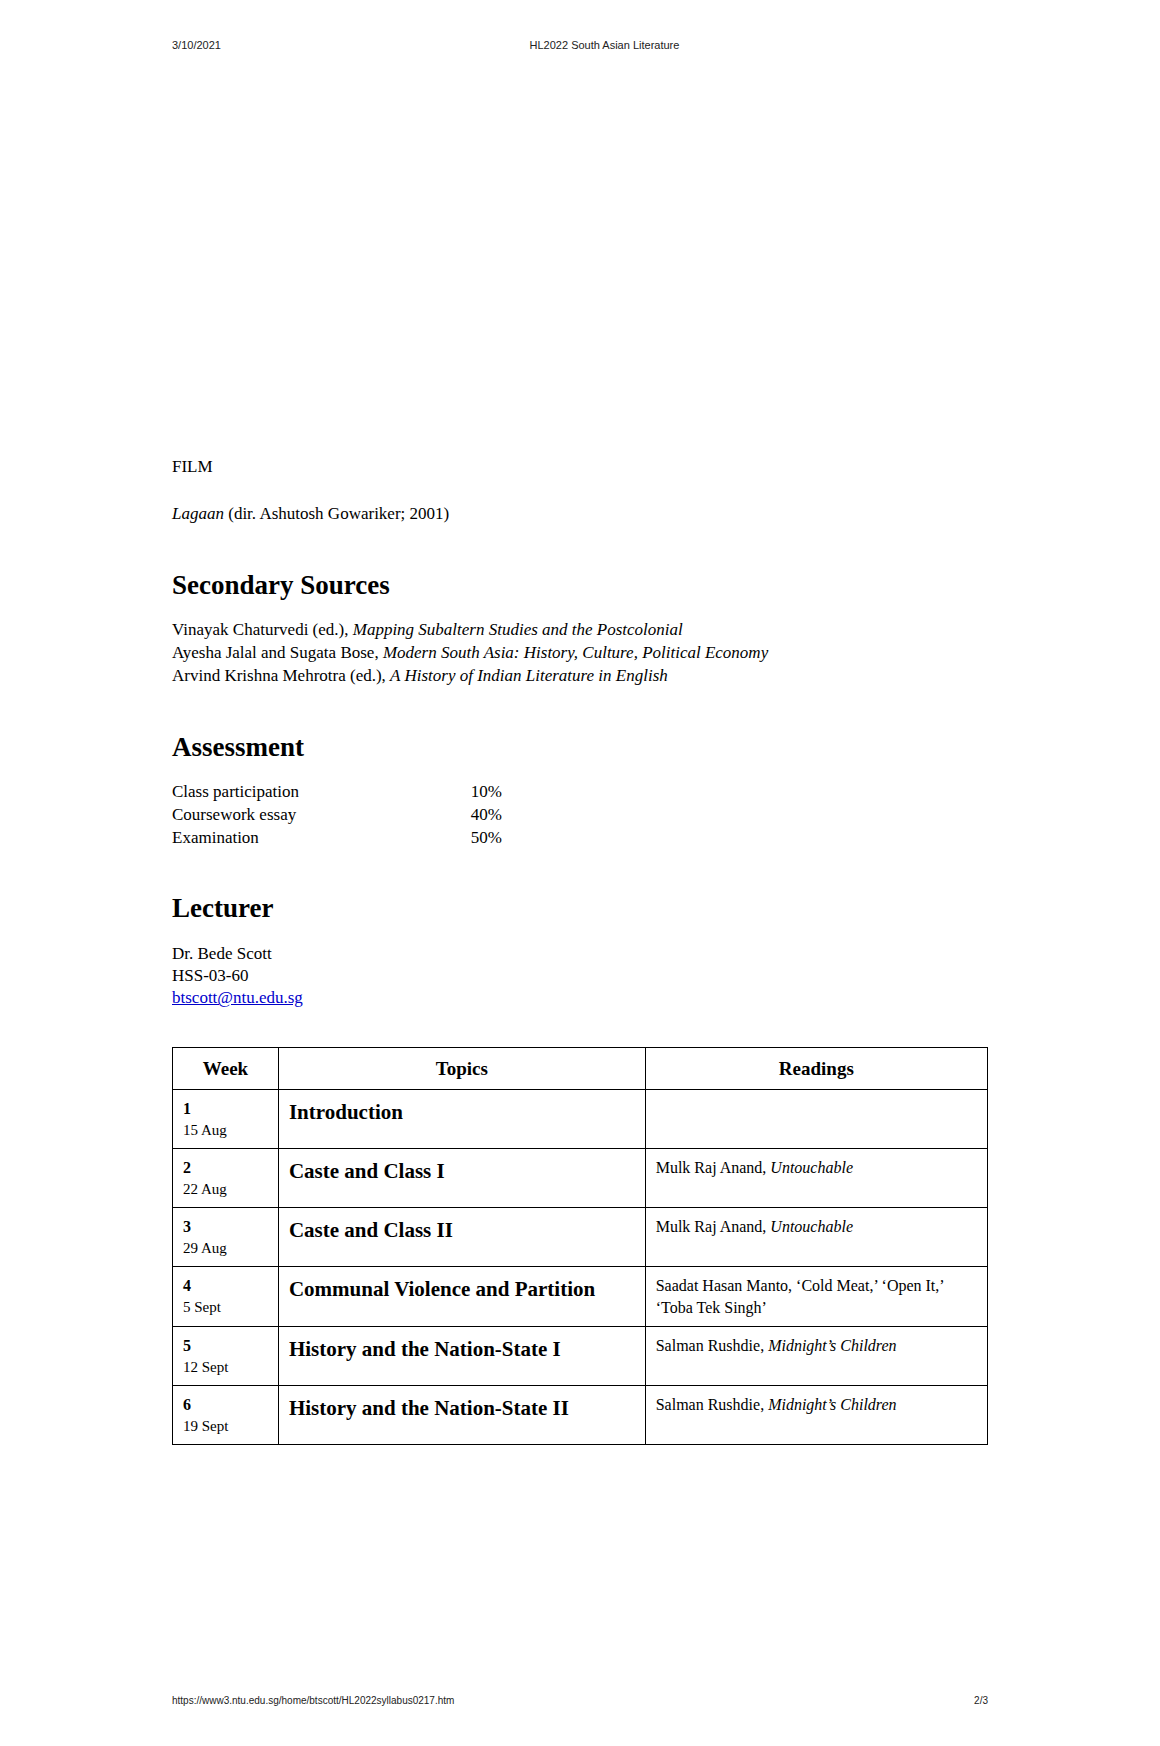3/10/2021 HL2022 South Asian Literature
FILM
Lagaan (dir. Ashutosh Gowariker; 2001)
Secondary Sources
Vinayak Chaturvedi (ed.), Mapping Subaltern Studies and the Postcolonial
Ayesha Jalal and Sugata Bose, Modern South Asia: History, Culture, Political Economy
Arvind Krishna Mehrotra (ed.), A History of Indian Literature in English
Assessment
Class participation 10%
Coursework essay 40%
Examination 50%
Lecturer
Dr. Bede Scott
HSS-03-60
btscott@ntu.edu.sg
| Week | Topics | Readings |
| --- | --- | --- |
| 1 15 Aug | Introduction | |
| 2 22 Aug | Caste and Class I | Mulk Raj Anand, Untouchable |
| 3 29 Aug | Caste and Class II | Mulk Raj Anand, Untouchable |
| 4 5 Sept | Communal Violence and Partition | Saadat Hasan Manto, ‘Cold Meat,’ ‘Open It,’ ‘Toba Tek Singh’ |
| 5 12 Sept | History and the Nation-State I | Salman Rushdie, Midnight’s Children |
| 6 19 Sept | History and the Nation-State II | Salman Rushdie, Midnight’s Children |
https://www3.ntu.edu.sg/home/btscott/HL2022syllabus0217.htm 2/3